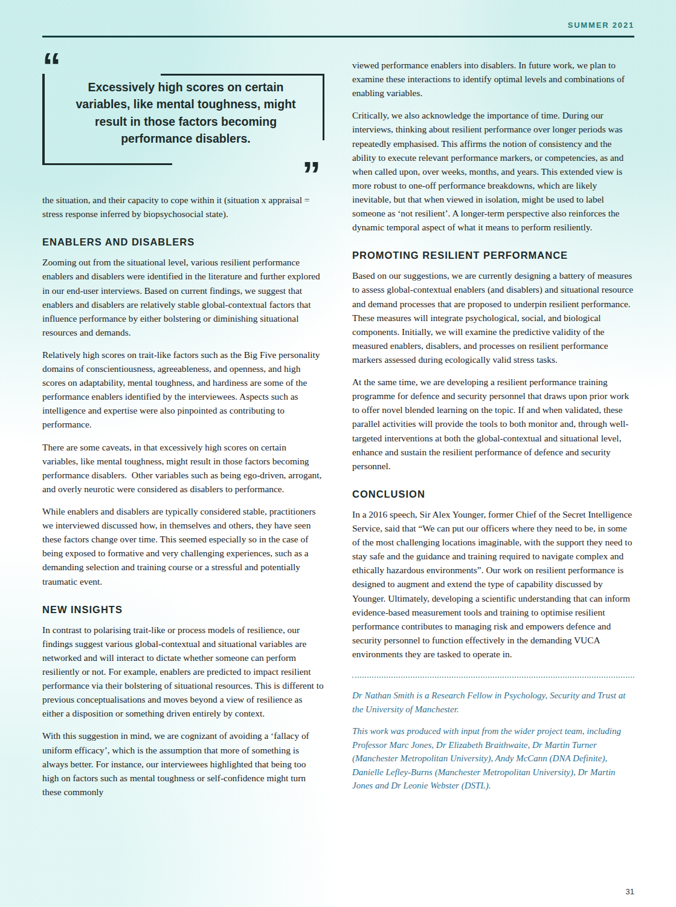SUMMER 2021
“
Excessively high scores on certain variables, like mental toughness, might result in those factors becoming performance disablers.
”
the situation, and their capacity to cope within it (situation x appraisal = stress response inferred by biopsychosocial state).
ENABLERS AND DISABLERS
Zooming out from the situational level, various resilient performance enablers and disablers were identified in the literature and further explored in our end-user interviews. Based on current findings, we suggest that enablers and disablers are relatively stable global-contextual factors that influence performance by either bolstering or diminishing situational resources and demands.
Relatively high scores on trait-like factors such as the Big Five personality domains of conscientiousness, agreeableness, and openness, and high scores on adaptability, mental toughness, and hardiness are some of the performance enablers identified by the interviewees. Aspects such as intelligence and expertise were also pinpointed as contributing to performance.
There are some caveats, in that excessively high scores on certain variables, like mental toughness, might result in those factors becoming performance disablers. Other variables such as being ego-driven, arrogant, and overly neurotic were considered as disablers to performance.
While enablers and disablers are typically considered stable, practitioners we interviewed discussed how, in themselves and others, they have seen these factors change over time. This seemed especially so in the case of being exposed to formative and very challenging experiences, such as a demanding selection and training course or a stressful and potentially traumatic event.
NEW INSIGHTS
In contrast to polarising trait-like or process models of resilience, our findings suggest various global-contextual and situational variables are networked and will interact to dictate whether someone can perform resiliently or not. For example, enablers are predicted to impact resilient performance via their bolstering of situational resources. This is different to previous conceptualisations and moves beyond a view of resilience as either a disposition or something driven entirely by context.
With this suggestion in mind, we are cognizant of avoiding a ‘fallacy of uniform efficacy’, which is the assumption that more of something is always better. For instance, our interviewees highlighted that being too high on factors such as mental toughness or self-confidence might turn these commonly
viewed performance enablers into disablers. In future work, we plan to examine these interactions to identify optimal levels and combinations of enabling variables.
Critically, we also acknowledge the importance of time. During our interviews, thinking about resilient performance over longer periods was repeatedly emphasised. This affirms the notion of consistency and the ability to execute relevant performance markers, or competencies, as and when called upon, over weeks, months, and years. This extended view is more robust to one-off performance breakdowns, which are likely inevitable, but that when viewed in isolation, might be used to label someone as ‘not resilient’. A longer-term perspective also reinforces the dynamic temporal aspect of what it means to perform resiliently.
PROMOTING RESILIENT PERFORMANCE
Based on our suggestions, we are currently designing a battery of measures to assess global-contextual enablers (and disablers) and situational resource and demand processes that are proposed to underpin resilient performance. These measures will integrate psychological, social, and biological components. Initially, we will examine the predictive validity of the measured enablers, disablers, and processes on resilient performance markers assessed during ecologically valid stress tasks.
At the same time, we are developing a resilient performance training programme for defence and security personnel that draws upon prior work to offer novel blended learning on the topic. If and when validated, these parallel activities will provide the tools to both monitor and, through well-targeted interventions at both the global-contextual and situational level, enhance and sustain the resilient performance of defence and security personnel.
CONCLUSION
In a 2016 speech, Sir Alex Younger, former Chief of the Secret Intelligence Service, said that “We can put our officers where they need to be, in some of the most challenging locations imaginable, with the support they need to stay safe and the guidance and training required to navigate complex and ethically hazardous environments”. Our work on resilient performance is designed to augment and extend the type of capability discussed by Younger. Ultimately, developing a scientific understanding that can inform evidence-based measurement tools and training to optimise resilient performance contributes to managing risk and empowers defence and security personnel to function effectively in the demanding VUCA environments they are tasked to operate in.
Dr Nathan Smith is a Research Fellow in Psychology, Security and Trust at the University of Manchester.
This work was produced with input from the wider project team, including Professor Marc Jones, Dr Elizabeth Braithwaite, Dr Martin Turner (Manchester Metropolitan University), Andy McCann (DNA Definite), Danielle Lefley-Burns (Manchester Metropolitan University), Dr Martin Jones and Dr Leonie Webster (DSTL).
31